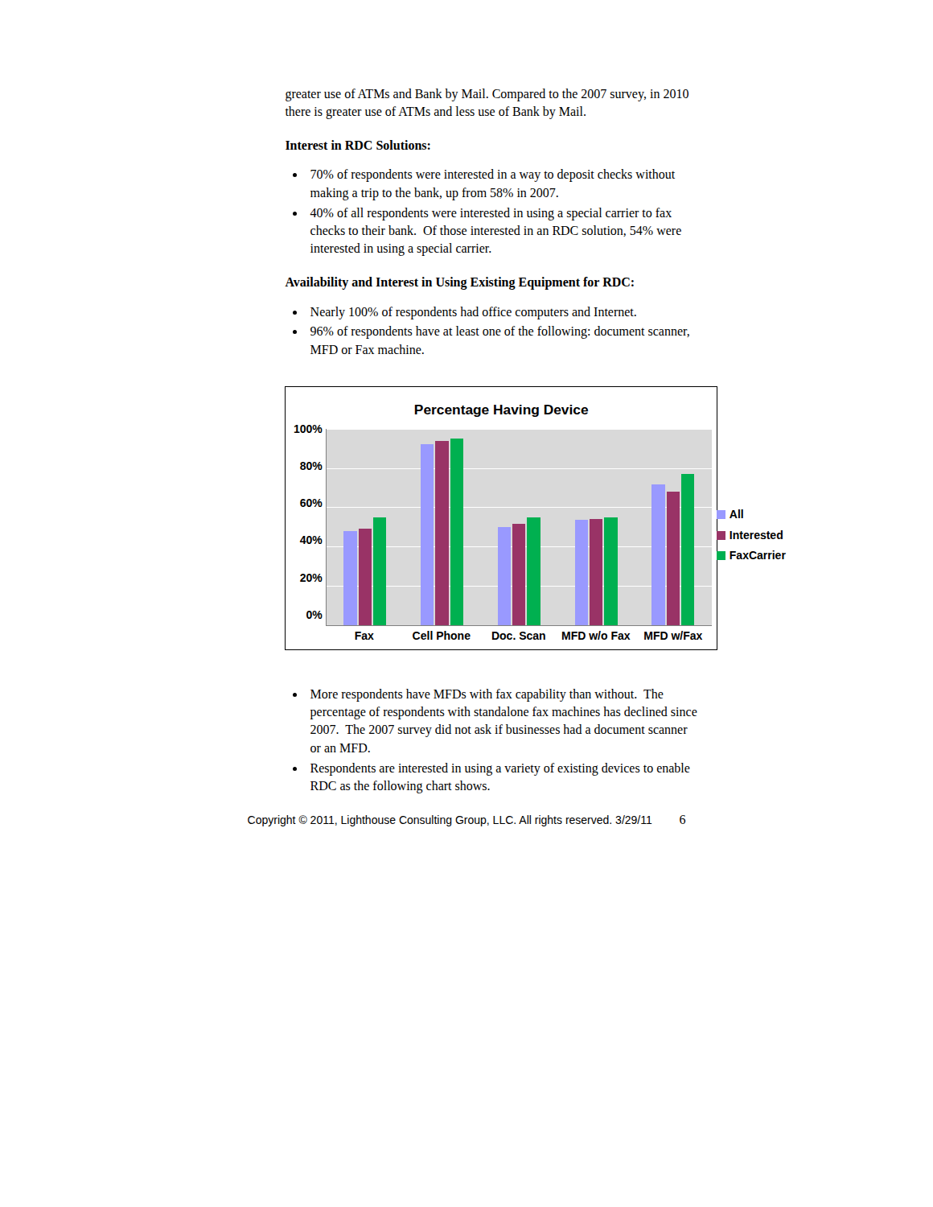greater use of ATMs and Bank by Mail. Compared to the 2007 survey, in 2010 there is greater use of ATMs and less use of Bank by Mail.
Interest in RDC Solutions:
70% of respondents were interested in a way to deposit checks without making a trip to the bank, up from 58% in 2007.
40% of all respondents were interested in using a special carrier to fax checks to their bank. Of those interested in an RDC solution, 54% were interested in using a special carrier.
Availability and Interest in Using Existing Equipment for RDC:
Nearly 100% of respondents had office computers and Internet.
96% of respondents have at least one of the following: document scanner, MFD or Fax machine.
Percentage Having Device
100% 80% 60% 40% 20% 0%
Fax
Cell Phone
Doc. Scan
MFD w/o Fax
MFD w/Fax
All
Interested
FaxCarrier
More respondents have MFDs with fax capability than without. The percentage of respondents with standalone fax machines has declined since 2007. The 2007 survey did not ask if businesses had a document scanner or an MFD.
Respondents are interested in using a variety of existing devices to enable RDC as the following chart shows.
Copyright © 2011, Lighthouse Consulting Group, LLC. All rights reserved. 3/29/11 6